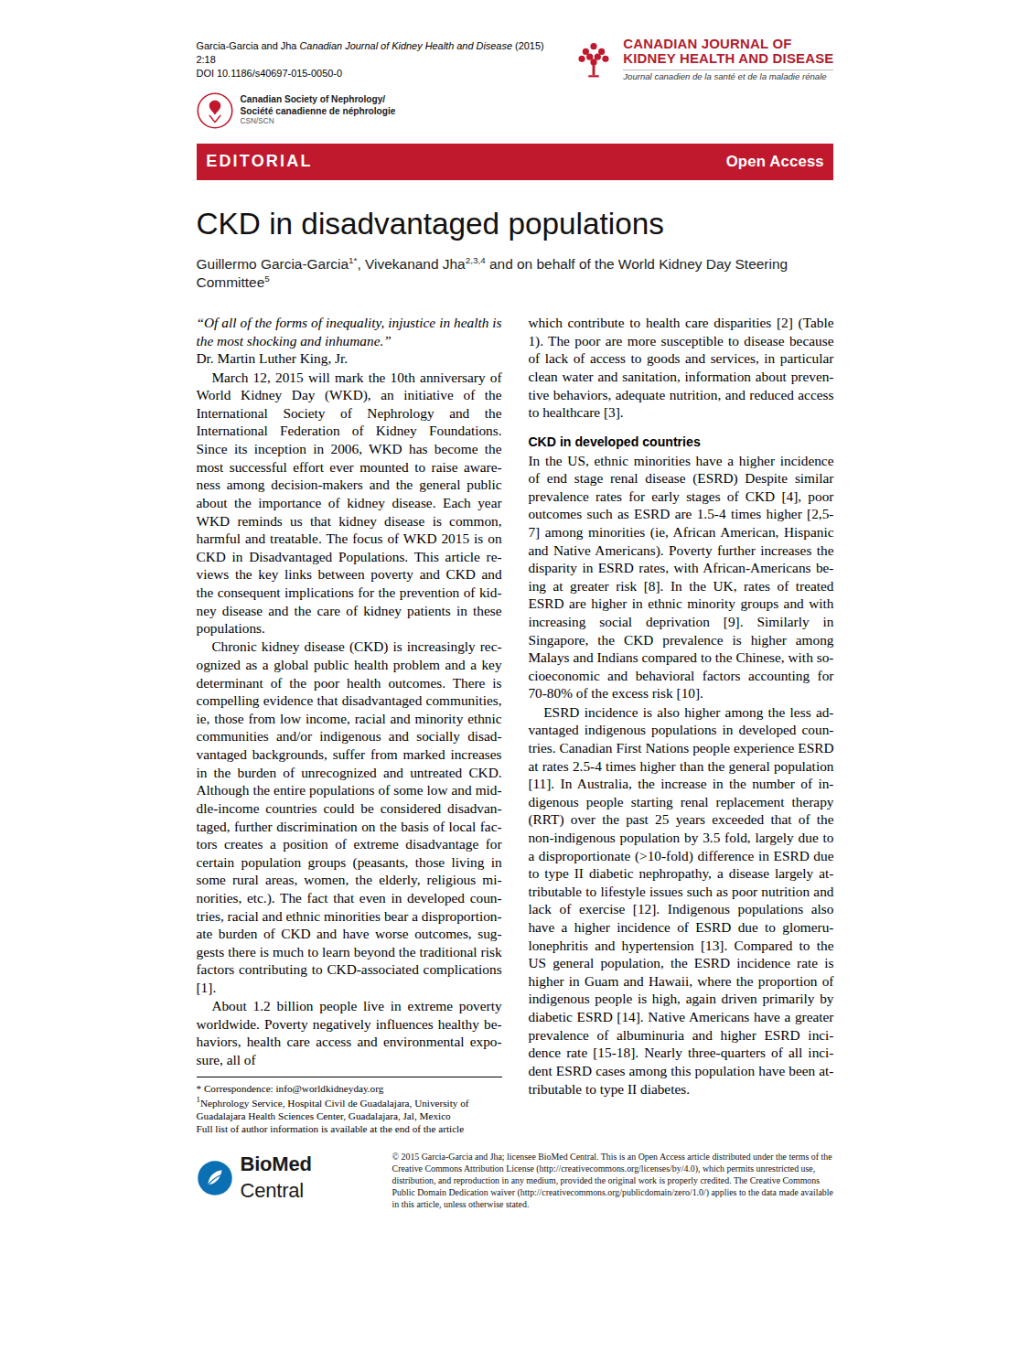Garcia-Garcia and Jha Canadian Journal of Kidney Health and Disease (2015) 2:18
DOI 10.1186/s40697-015-0050-0
Canadian Society of Nephrology/
Société canadienne de néphrologie
CSN/SCN
CANADIAN JOURNAL OF
KIDNEY HEALTH AND DISEASE
Journal canadien de la santé et de la maladie rénale
EDITORIAL
Open Access
CKD in disadvantaged populations
Guillermo Garcia-Garcia1*, Vivekanand Jha2,3,4 and on behalf of the World Kidney Day Steering Committee5
“Of all of the forms of inequality, injustice in health is the most shocking and inhumane.”
Dr. Martin Luther King, Jr.
March 12, 2015 will mark the 10th anniversary of World Kidney Day (WKD), an initiative of the International Society of Nephrology and the International Federation of Kidney Foundations. Since its inception in 2006, WKD has become the most successful effort ever mounted to raise awareness among decision-makers and the general public about the importance of kidney disease. Each year WKD reminds us that kidney disease is common, harmful and treatable. The focus of WKD 2015 is on CKD in Disadvantaged Populations. This article reviews the key links between poverty and CKD and the consequent implications for the prevention of kidney disease and the care of kidney patients in these populations.
Chronic kidney disease (CKD) is increasingly recognized as a global public health problem and a key determinant of the poor health outcomes. There is compelling evidence that disadvantaged communities, ie, those from low income, racial and minority ethnic communities and/or indigenous and socially disadvantaged backgrounds, suffer from marked increases in the burden of unrecognized and untreated CKD. Although the entire populations of some low and middle-income countries could be considered disadvantaged, further discrimination on the basis of local factors creates a position of extreme disadvantage for certain population groups (peasants, those living in some rural areas, women, the elderly, religious minorities, etc.). The fact that even in developed countries, racial and ethnic minorities bear a disproportionate burden of CKD and have worse outcomes, suggests there is much to learn beyond the traditional risk factors contributing to CKD-associated complications [1].
About 1.2 billion people live in extreme poverty worldwide. Poverty negatively influences healthy behaviors, health care access and environmental exposure, all of
* Correspondence: info@worldkidneyday.org
1Nephrology Service, Hospital Civil de Guadalajara, University of Guadalajara Health Sciences Center, Guadalajara, Jal, Mexico
Full list of author information is available at the end of the article
which contribute to health care disparities [2] (Table 1). The poor are more susceptible to disease because of lack of access to goods and services, in particular clean water and sanitation, information about preventive behaviors, adequate nutrition, and reduced access to healthcare [3].
CKD in developed countries
In the US, ethnic minorities have a higher incidence of end stage renal disease (ESRD) Despite similar prevalence rates for early stages of CKD [4], poor outcomes such as ESRD are 1.5-4 times higher [2,5-7] among minorities (ie, African American, Hispanic and Native Americans). Poverty further increases the disparity in ESRD rates, with African-Americans being at greater risk [8]. In the UK, rates of treated ESRD are higher in ethnic minority groups and with increasing social deprivation [9]. Similarly in Singapore, the CKD prevalence is higher among Malays and Indians compared to the Chinese, with socioeconomic and behavioral factors accounting for 70-80% of the excess risk [10].
ESRD incidence is also higher among the less advantaged indigenous populations in developed countries. Canadian First Nations people experience ESRD at rates 2.5-4 times higher than the general population [11]. In Australia, the increase in the number of indigenous people starting renal replacement therapy (RRT) over the past 25 years exceeded that of the non-indigenous population by 3.5 fold, largely due to a disproportionate (>10-fold) difference in ESRD due to type II diabetic nephropathy, a disease largely attributable to lifestyle issues such as poor nutrition and lack of exercise [12]. Indigenous populations also have a higher incidence of ESRD due to glomerulonephritis and hypertension [13]. Compared to the US general population, the ESRD incidence rate is higher in Guam and Hawaii, where the proportion of indigenous people is high, again driven primarily by diabetic ESRD [14]. Native Americans have a greater prevalence of albuminuria and higher ESRD incidence rate [15-18]. Nearly three-quarters of all incident ESRD cases among this population have been attributable to type II diabetes.
BioMed Central
© 2015 Garcia-Garcia and Jha; licensee BioMed Central. This is an Open Access article distributed under the terms of the Creative Commons Attribution License (http://creativecommons.org/licenses/by/4.0), which permits unrestricted use, distribution, and reproduction in any medium, provided the original work is properly credited. The Creative Commons Public Domain Dedication waiver (http://creativecommons.org/publicdomain/zero/1.0/) applies to the data made available in this article, unless otherwise stated.